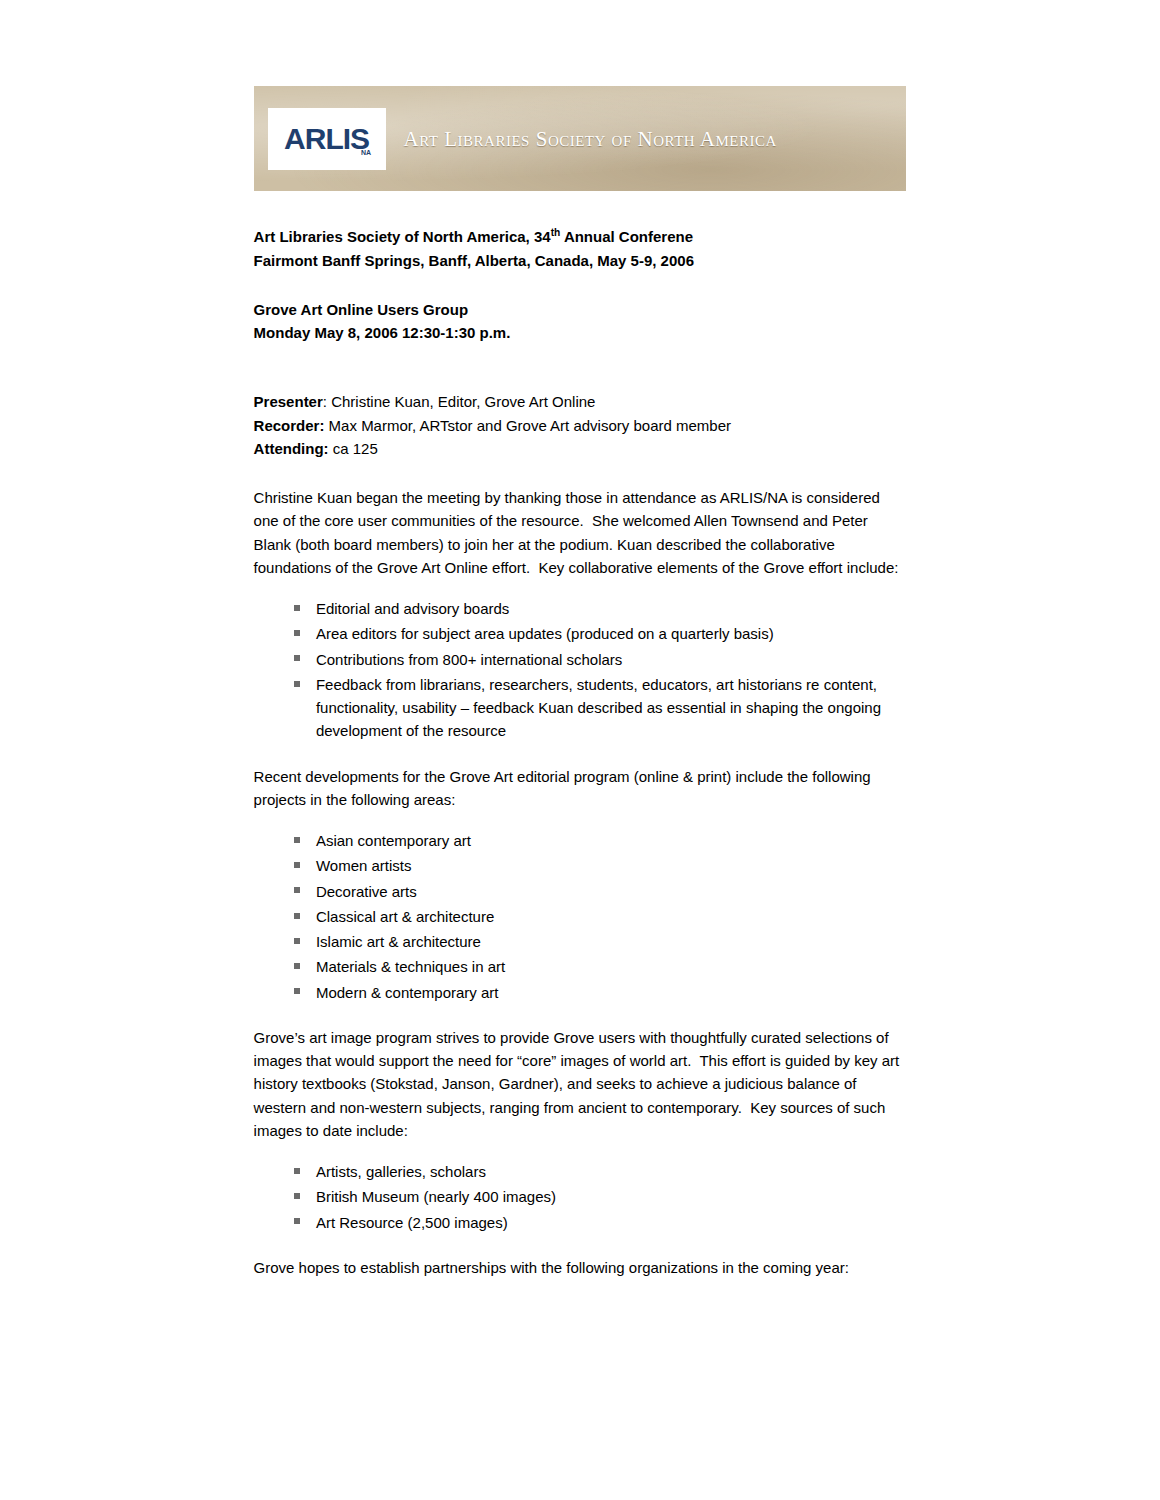ARLISNA
Art Libraries Society of North America
Art Libraries Society of North America, 34th Annual Conferene
Fairmont Banff Springs, Banff, Alberta, Canada, May 5-9, 2006
Grove Art Online Users Group
Monday May 8, 2006 12:30-1:30 p.m.
Presenter: Christine Kuan, Editor, Grove Art Online
Recorder: Max Marmor, ARTstor and Grove Art advisory board member
Attending: ca 125
Christine Kuan began the meeting by thanking those in attendance as ARLIS/NA is considered one of the core user communities of the resource. She welcomed Allen Townsend and Peter Blank (both board members) to join her at the podium. Kuan described the collaborative foundations of the Grove Art Online effort. Key collaborative elements of the Grove effort include:
Editorial and advisory boards
Area editors for subject area updates (produced on a quarterly basis)
Contributions from 800+ international scholars
Feedback from librarians, researchers, students, educators, art historians re content, functionality, usability – feedback Kuan described as essential in shaping the ongoing development of the resource
Recent developments for the Grove Art editorial program (online & print) include the following projects in the following areas:
Asian contemporary art
Women artists
Decorative arts
Classical art & architecture
Islamic art & architecture
Materials & techniques in art
Modern & contemporary art
Grove’s art image program strives to provide Grove users with thoughtfully curated selections of images that would support the need for “core” images of world art. This effort is guided by key art history textbooks (Stokstad, Janson, Gardner), and seeks to achieve a judicious balance of western and non-western subjects, ranging from ancient to contemporary. Key sources of such images to date include:
Artists, galleries, scholars
British Museum (nearly 400 images)
Art Resource (2,500 images)
Grove hopes to establish partnerships with the following organizations in the coming year: